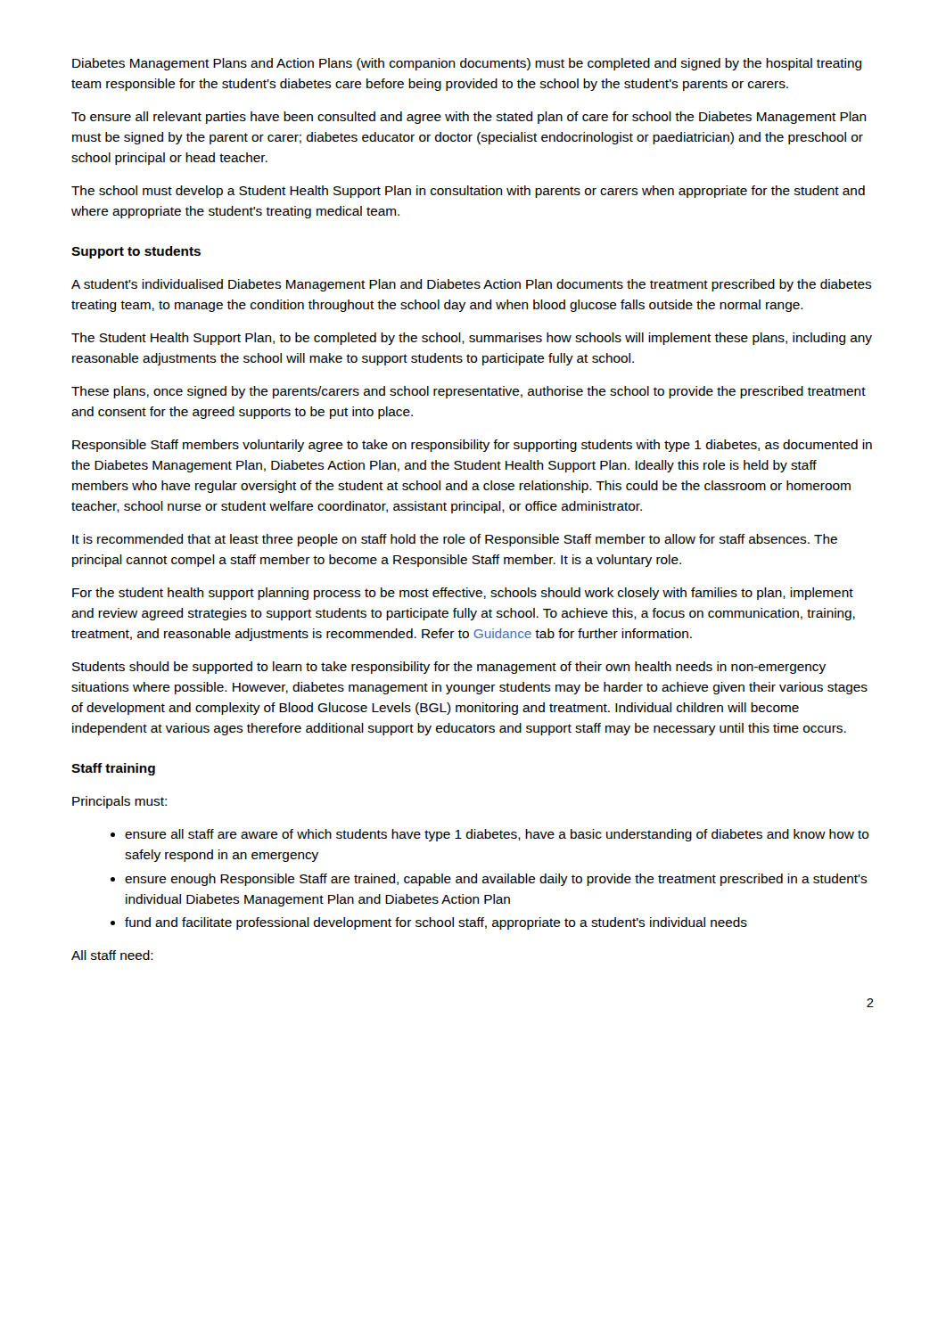Diabetes Management Plans and Action Plans (with companion documents) must be completed and signed by the hospital treating team responsible for the student's diabetes care before being provided to the school by the student's parents or carers.
To ensure all relevant parties have been consulted and agree with the stated plan of care for school the Diabetes Management Plan must be signed by the parent or carer; diabetes educator or doctor (specialist endocrinologist or paediatrician) and the preschool or school principal or head teacher.
The school must develop a Student Health Support Plan in consultation with parents or carers when appropriate for the student and where appropriate the student's treating medical team.
Support to students
A student's individualised Diabetes Management Plan and Diabetes Action Plan documents the treatment prescribed by the diabetes treating team, to manage the condition throughout the school day and when blood glucose falls outside the normal range.
The Student Health Support Plan, to be completed by the school, summarises how schools will implement these plans, including any reasonable adjustments the school will make to support students to participate fully at school.
These plans, once signed by the parents/carers and school representative, authorise the school to provide the prescribed treatment and consent for the agreed supports to be put into place.
Responsible Staff members voluntarily agree to take on responsibility for supporting students with type 1 diabetes, as documented in the Diabetes Management Plan, Diabetes Action Plan, and the Student Health Support Plan. Ideally this role is held by staff members who have regular oversight of the student at school and a close relationship. This could be the classroom or homeroom teacher, school nurse or student welfare coordinator, assistant principal, or office administrator.
It is recommended that at least three people on staff hold the role of Responsible Staff member to allow for staff absences. The principal cannot compel a staff member to become a Responsible Staff member. It is a voluntary role.
For the student health support planning process to be most effective, schools should work closely with families to plan, implement and review agreed strategies to support students to participate fully at school. To achieve this, a focus on communication, training, treatment, and reasonable adjustments is recommended. Refer to Guidance tab for further information.
Students should be supported to learn to take responsibility for the management of their own health needs in non-emergency situations where possible. However, diabetes management in younger students may be harder to achieve given their various stages of development and complexity of Blood Glucose Levels (BGL) monitoring and treatment. Individual children will become independent at various ages therefore additional support by educators and support staff may be necessary until this time occurs.
Staff training
Principals must:
ensure all staff are aware of which students have type 1 diabetes, have a basic understanding of diabetes and know how to safely respond in an emergency
ensure enough Responsible Staff are trained, capable and available daily to provide the treatment prescribed in a student's individual Diabetes Management Plan and Diabetes Action Plan
fund and facilitate professional development for school staff, appropriate to a student's individual needs
All staff need:
2